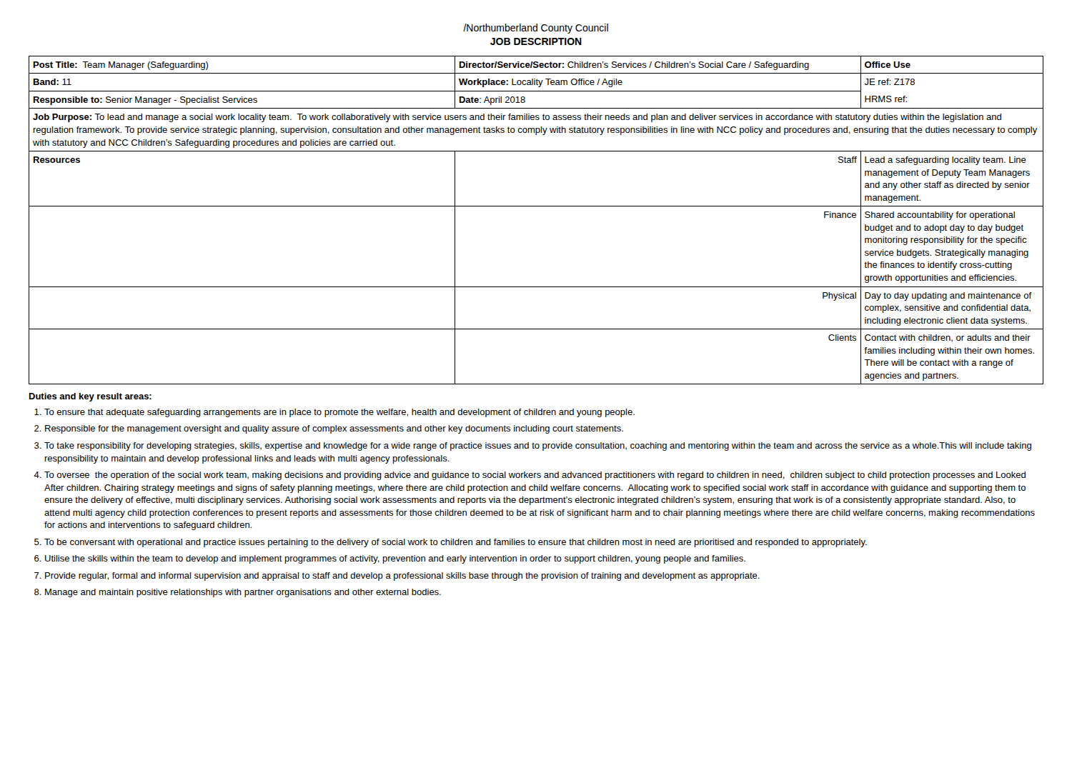/Northumberland County Council
JOB DESCRIPTION
| Post Title: Team Manager (Safeguarding) | Director/Service/Sector: Children’s Services / Children’s Social Care / Safeguarding | Office Use |
| Band: 11 | Workplace: Locality Team Office / Agile | JE ref: Z178 |
| Responsible to: Senior Manager - Specialist Services | Date : April 2018 | HRMS ref: |
| Job Purpose: To lead and manage a social work locality team. To work collaboratively with service users and their families to assess their needs and plan and deliver services in accordance with statutory duties within the legislation and regulation framework. To provide service strategic planning, supervision, consultation and other management tasks to comply with statutory responsibilities in line with NCC policy and procedures and, ensuring that the duties necessary to comply with statutory and NCC Children’s Safeguarding procedures and policies are carried out. |
| Resources | Staff | Lead a safeguarding locality team. Line management of Deputy Team Managers and any other staff as directed by senior management. |
| | Finance | Shared accountability for operational budget and to adopt day to day budget monitoring responsibility for the specific service budgets. Strategically managing the finances to identify cross-cutting growth opportunities and efficiencies. |
| | Physical | Day to day updating and maintenance of complex, sensitive and confidential data, including electronic client data systems. |
| | Clients | Contact with children, or adults and their families including within their own homes. There will be contact with a range of agencies and partners. |
Duties and key result areas:
To ensure that adequate safeguarding arrangements are in place to promote the welfare, health and development of children and young people.
Responsible for the management oversight and quality assure of complex assessments and other key documents including court statements.
To take responsibility for developing strategies, skills, expertise and knowledge for a wide range of practice issues and to provide consultation, coaching and mentoring within the team and across the service as a whole.This will include taking responsibility to maintain and develop professional links and leads with multi agency professionals.
To oversee the operation of the social work team, making decisions and providing advice and guidance to social workers and advanced practitioners with regard to children in need, children subject to child protection processes and Looked After children. Chairing strategy meetings and signs of safety planning meetings, where there are child protection and child welfare concerns. Allocating work to specified social work staff in accordance with guidance and supporting them to ensure the delivery of effective, multi disciplinary services. Authorising social work assessments and reports via the department’s electronic integrated children’s system, ensuring that work is of a consistently appropriate standard. Also, to attend multi agency child protection conferences to present reports and assessments for those children deemed to be at risk of significant harm and to chair planning meetings where there are child welfare concerns, making recommendations for actions and interventions to safeguard children.
To be conversant with operational and practice issues pertaining to the delivery of social work to children and families to ensure that children most in need are prioritised and responded to appropriately.
Utilise the skills within the team to develop and implement programmes of activity, prevention and early intervention in order to support children, young people and families.
Provide regular, formal and informal supervision and appraisal to staff and develop a professional skills base through the provision of training and development as appropriate.
Manage and maintain positive relationships with partner organisations and other external bodies.